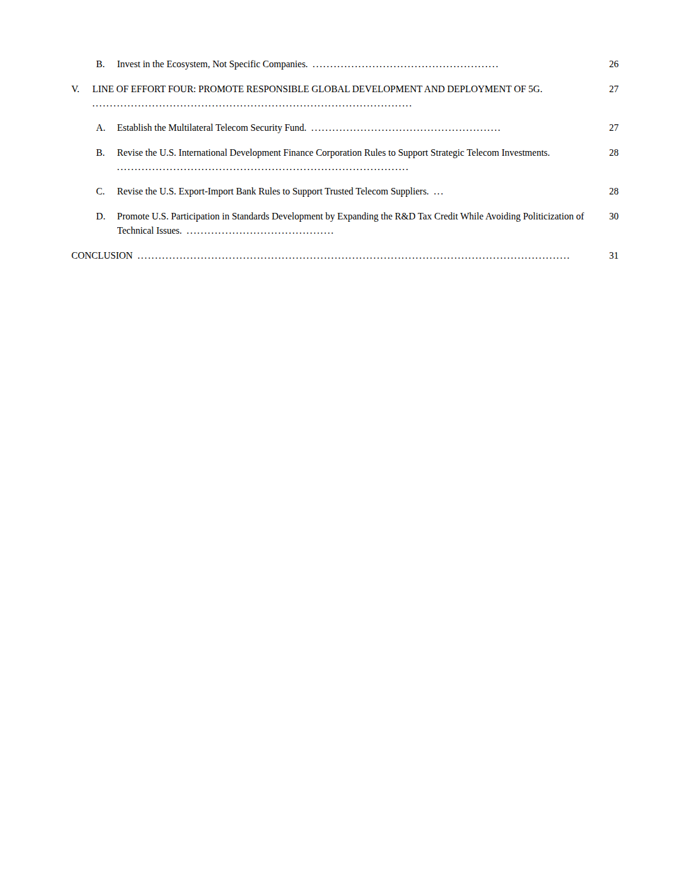B. Invest in the Ecosystem, Not Specific Companies. ..................................................... 26
V. LINE OF EFFORT FOUR: PROMOTE RESPONSIBLE GLOBAL DEVELOPMENT AND DEPLOYMENT OF 5G. ........................................................................................... 27
A. Establish the Multilateral Telecom Security Fund. ...................................................... 27
B. Revise the U.S. International Development Finance Corporation Rules to Support Strategic Telecom Investments. ................................................................................... 28
C. Revise the U.S. Export-Import Bank Rules to Support Trusted Telecom Suppliers. ... 28
D. Promote U.S. Participation in Standards Development by Expanding the R&D Tax Credit While Avoiding Politicization of Technical Issues. .......................................... 30
CONCLUSION ........................................................................................................................... 31